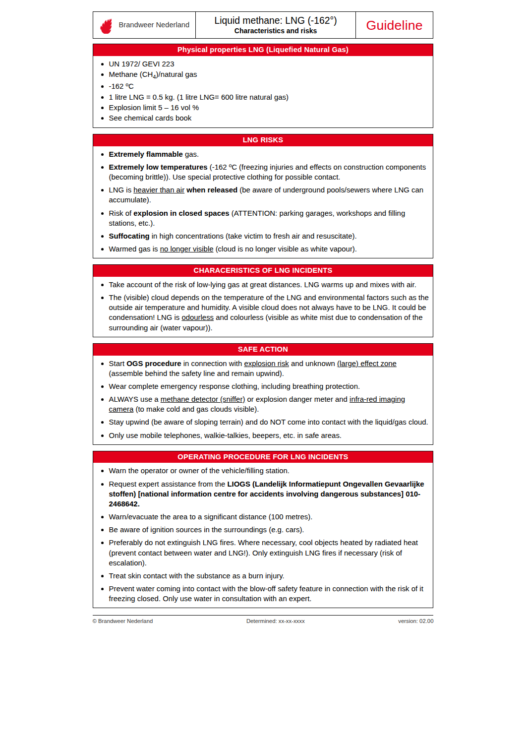| Brandweer Nederland | Liquid methane: LNG (-162°) Characteristics and risks | Guideline |
Physical properties LNG (Liquefied Natural Gas)
UN 1972/ GEVI 223
Methane (CH4)/natural gas
-162 ºC
1 litre LNG = 0.5 kg. (1 litre LNG= 600 litre natural gas)
Explosion limit 5 – 16 vol %
See chemical cards book
LNG RISKS
Extremely flammable gas.
Extremely low temperatures (-162 ºC (freezing injuries and effects on construction components (becoming brittle)). Use special protective clothing for possible contact.
LNG is heavier than air when released (be aware of underground pools/sewers where LNG can accumulate).
Risk of explosion in closed spaces (ATTENTION: parking garages, workshops and filling stations, etc.).
Suffocating in high concentrations (take victim to fresh air and resuscitate).
Warmed gas is no longer visible (cloud is no longer visible as white vapour).
CHARACERISTICS OF LNG INCIDENTS
Take account of the risk of low-lying gas at great distances. LNG warms up and mixes with air.
The (visible) cloud depends on the temperature of the LNG and environmental factors such as the outside air temperature and humidity. A visible cloud does not always have to be LNG. It could be condensation! LNG is odourless and colourless (visible as white mist due to condensation of the surrounding air (water vapour)).
SAFE ACTION
Start OGS procedure in connection with explosion risk and unknown (large) effect zone (assemble behind the safety line and remain upwind).
Wear complete emergency response clothing, including breathing protection.
ALWAYS use a methane detector (sniffer) or explosion danger meter and infra-red imaging camera (to make cold and gas clouds visible).
Stay upwind (be aware of sloping terrain) and do NOT come into contact with the liquid/gas cloud.
Only use mobile telephones, walkie-talkies, beepers, etc. in safe areas.
OPERATING PROCEDURE FOR LNG INCIDENTS
Warn the operator or owner of the vehicle/filling station.
Request expert assistance from the LIOGS (Landelijk Informatiepunt Ongevallen Gevaarlijke stoffen) [national information centre for accidents involving dangerous substances] 010-2468642.
Warn/evacuate the area to a significant distance (100 metres).
Be aware of ignition sources in the surroundings (e.g. cars).
Preferably do not extinguish LNG fires. Where necessary, cool objects heated by radiated heat (prevent contact between water and LNG!). Only extinguish LNG fires if necessary (risk of escalation).
Treat skin contact with the substance as a burn injury.
Prevent water coming into contact with the blow-off safety feature in connection with the risk of it freezing closed. Only use water in consultation with an expert.
© Brandweer Nederland Determined: xx-xx-xxxx version: 02.00